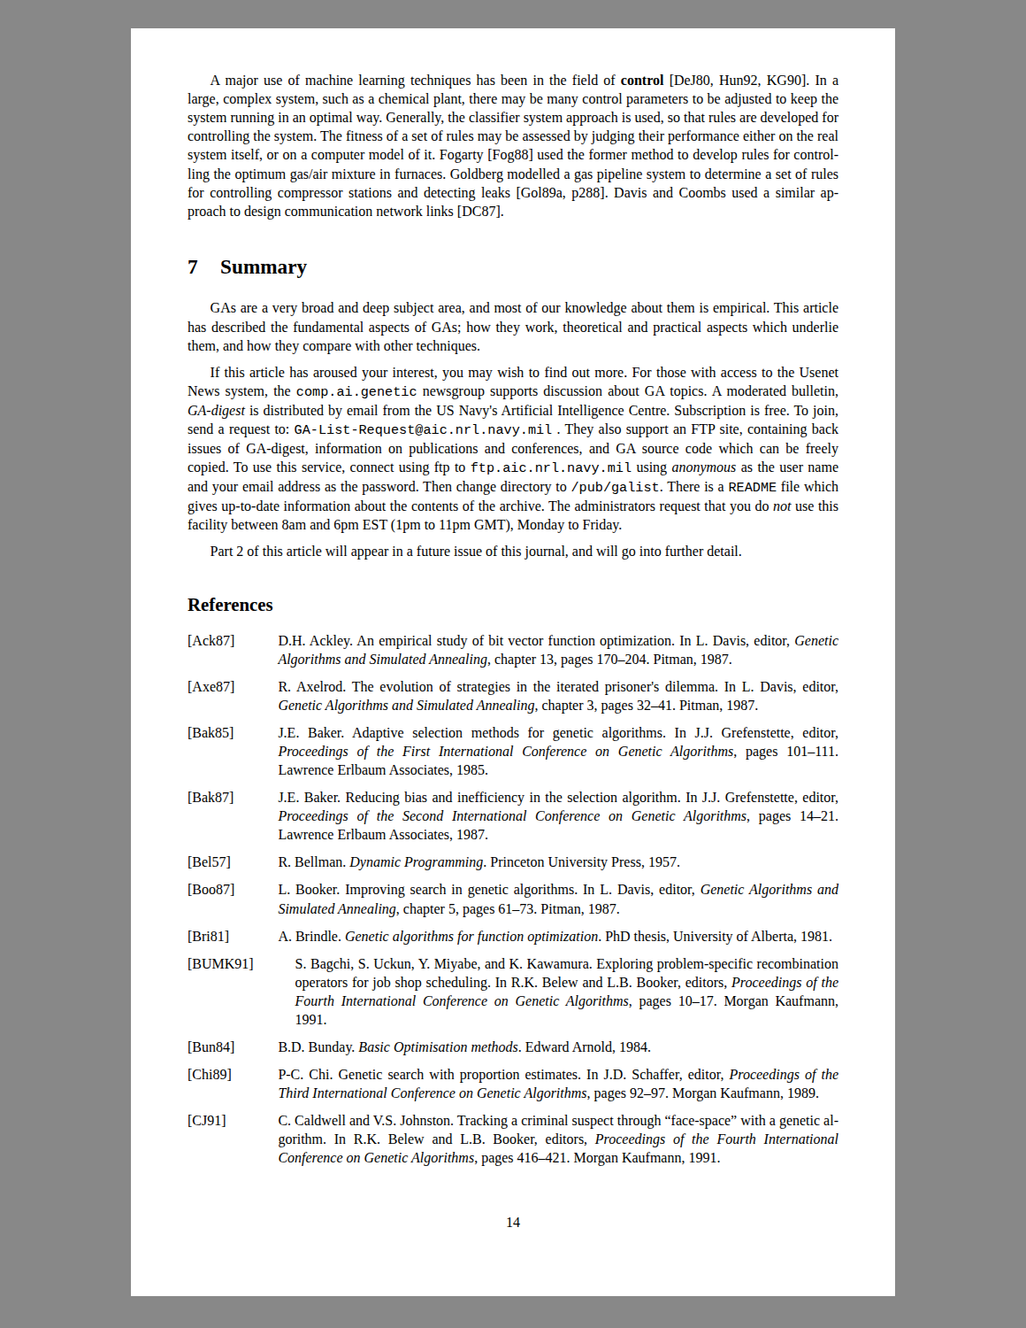A major use of machine learning techniques has been in the field of control [DeJ80, Hun92, KG90]. In a large, complex system, such as a chemical plant, there may be many control parameters to be adjusted to keep the system running in an optimal way. Generally, the classifier system approach is used, so that rules are developed for controlling the system. The fitness of a set of rules may be assessed by judging their performance either on the real system itself, or on a computer model of it. Fogarty [Fog88] used the former method to develop rules for controlling the optimum gas/air mixture in furnaces. Goldberg modelled a gas pipeline system to determine a set of rules for controlling compressor stations and detecting leaks [Gol89a, p288]. Davis and Coombs used a similar approach to design communication network links [DC87].
7 Summary
GAs are a very broad and deep subject area, and most of our knowledge about them is empirical. This article has described the fundamental aspects of GAs; how they work, theoretical and practical aspects which underlie them, and how they compare with other techniques.
If this article has aroused your interest, you may wish to find out more. For those with access to the Usenet News system, the comp.ai.genetic newsgroup supports discussion about GA topics. A moderated bulletin, GA-digest is distributed by email from the US Navy's Artificial Intelligence Centre. Subscription is free. To join, send a request to: GA-List-Request@aic.nrl.navy.mil . They also support an FTP site, containing back issues of GA-digest, information on publications and conferences, and GA source code which can be freely copied. To use this service, connect using ftp to ftp.aic.nrl.navy.mil using anonymous as the user name and your email address as the password. Then change directory to /pub/galist. There is a README file which gives up-to-date information about the contents of the archive. The administrators request that you do not use this facility between 8am and 6pm EST (1pm to 11pm GMT), Monday to Friday.
Part 2 of this article will appear in a future issue of this journal, and will go into further detail.
References
[Ack87]
D.H. Ackley. An empirical study of bit vector function optimization. In L. Davis, editor, Genetic Algorithms and Simulated Annealing, chapter 13, pages 170–204. Pitman, 1987.
[Axe87]
R. Axelrod. The evolution of strategies in the iterated prisoner's dilemma. In L. Davis, editor, Genetic Algorithms and Simulated Annealing, chapter 3, pages 32–41. Pitman, 1987.
[Bak85]
J.E. Baker. Adaptive selection methods for genetic algorithms. In J.J. Grefenstette, editor, Proceedings of the First International Conference on Genetic Algorithms, pages 101–111. Lawrence Erlbaum Associates, 1985.
[Bak87]
J.E. Baker. Reducing bias and inefficiency in the selection algorithm. In J.J. Grefenstette, editor, Proceedings of the Second International Conference on Genetic Algorithms, pages 14–21. Lawrence Erlbaum Associates, 1987.
[Bel57]
R. Bellman. Dynamic Programming. Princeton University Press, 1957.
[Boo87]
L. Booker. Improving search in genetic algorithms. In L. Davis, editor, Genetic Algorithms and Simulated Annealing, chapter 5, pages 61–73. Pitman, 1987.
[Bri81]
A. Brindle. Genetic algorithms for function optimization. PhD thesis, University of Alberta, 1981.
[BUMK91]
S. Bagchi, S. Uckun, Y. Miyabe, and K. Kawamura. Exploring problem-specific recombination operators for job shop scheduling. In R.K. Belew and L.B. Booker, editors, Proceedings of the Fourth International Conference on Genetic Algorithms, pages 10–17. Morgan Kaufmann, 1991.
[Bun84]
B.D. Bunday. Basic Optimisation methods. Edward Arnold, 1984.
[Chi89]
P-C. Chi. Genetic search with proportion estimates. In J.D. Schaffer, editor, Proceedings of the Third International Conference on Genetic Algorithms, pages 92–97. Morgan Kaufmann, 1989.
[CJ91]
C. Caldwell and V.S. Johnston. Tracking a criminal suspect through “face-space” with a genetic algorithm. In R.K. Belew and L.B. Booker, editors, Proceedings of the Fourth International Conference on Genetic Algorithms, pages 416–421. Morgan Kaufmann, 1991.
14